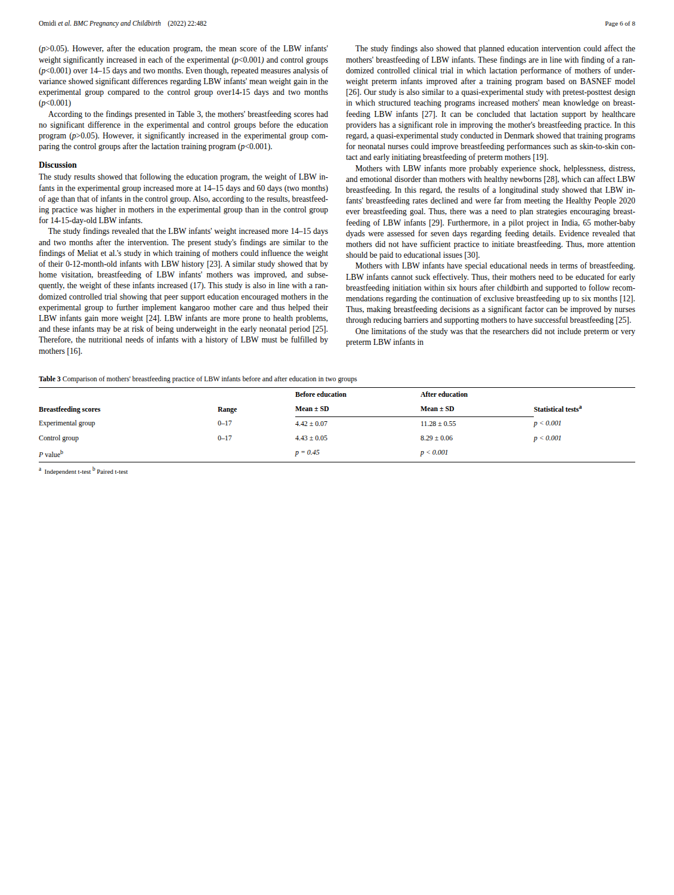Omidi et al. BMC Pregnancy and Childbirth (2022) 22:482
Page 6 of 8
(p>0.05). However, after the education program, the mean score of the LBW infants' weight significantly increased in each of the experimental (p<0.001) and control groups (p<0.001) over 14–15 days and two months. Even though, repeated measures analysis of variance showed significant differences regarding LBW infants' mean weight gain in the experimental group compared to the control group over14-15 days and two months (p<0.001)
According to the findings presented in Table 3, the mothers' breastfeeding scores had no significant difference in the experimental and control groups before the education program (p>0.05). However, it significantly increased in the experimental group comparing the control groups after the lactation training program (p<0.001).
Discussion
The study results showed that following the education program, the weight of LBW infants in the experimental group increased more at 14–15 days and 60 days (two months) of age than that of infants in the control group. Also, according to the results, breastfeeding practice was higher in mothers in the experimental group than in the control group for 14-15-day-old LBW infants.
The study findings revealed that the LBW infants' weight increased more 14–15 days and two months after the intervention. The present study's findings are similar to the findings of Meliat et al.'s study in which training of mothers could influence the weight of their 0-12-month-old infants with LBW history [23]. A similar study showed that by home visitation, breastfeeding of LBW infants' mothers was improved, and subsequently, the weight of these infants increased (17). This study is also in line with a randomized controlled trial showing that peer support education encouraged mothers in the experimental group to further implement kangaroo mother care and thus helped their LBW infants gain more weight [24]. LBW infants are more prone to health problems, and these infants may be at risk of being underweight in the early neonatal period [25]. Therefore, the nutritional needs of infants with a history of LBW must be fulfilled by mothers [16].
The study findings also showed that planned education intervention could affect the mothers' breastfeeding of LBW infants. These findings are in line with finding of a randomized controlled clinical trial in which lactation performance of mothers of underweight preterm infants improved after a training program based on BASNEF model [26]. Our study is also similar to a quasi-experimental study with pretest-posttest design in which structured teaching programs increased mothers' mean knowledge on breastfeeding LBW infants [27]. It can be concluded that lactation support by healthcare providers has a significant role in improving the mother's breastfeeding practice. In this regard, a quasi-experimental study conducted in Denmark showed that training programs for neonatal nurses could improve breastfeeding performances such as skin-to-skin contact and early initiating breastfeeding of preterm mothers [19].
Mothers with LBW infants more probably experience shock, helplessness, distress, and emotional disorder than mothers with healthy newborns [28], which can affect LBW breastfeeding. In this regard, the results of a longitudinal study showed that LBW infants' breastfeeding rates declined and were far from meeting the Healthy People 2020 ever breastfeeding goal. Thus, there was a need to plan strategies encouraging breastfeeding of LBW infants [29]. Furthermore, in a pilot project in India, 65 mother-baby dyads were assessed for seven days regarding feeding details. Evidence revealed that mothers did not have sufficient practice to initiate breastfeeding. Thus, more attention should be paid to educational issues [30].
Mothers with LBW infants have special educational needs in terms of breastfeeding. LBW infants cannot suck effectively. Thus, their mothers need to be educated for early breastfeeding initiation within six hours after childbirth and supported to follow recommendations regarding the continuation of exclusive breastfeeding up to six months [12]. Thus, making breastfeeding decisions as a significant factor can be improved by nurses through reducing barriers and supporting mothers to have successful breastfeeding [25].
One limitations of the study was that the researchers did not include preterm or very preterm LBW infants in
Table 3 Comparison of mothers' breastfeeding practice of LBW infants before and after education in two groups
| Breastfeeding scores | Range | Before education | After education | Statistical tests a |
| --- | --- | --- | --- | --- |
| Mean ± SD | Mean ± SD |
| Experimental group | 0–17 | 4.42 ± 0.07 | 11.28 ± 0.55 | p < 0.001 |
| Control group | 0–17 | 4.43 ± 0.05 | 8.29 ± 0.06 | p < 0.001 |
| P value b | | p = 0.45 | p < 0.001 | |
a Independent t-test b Paired t-test